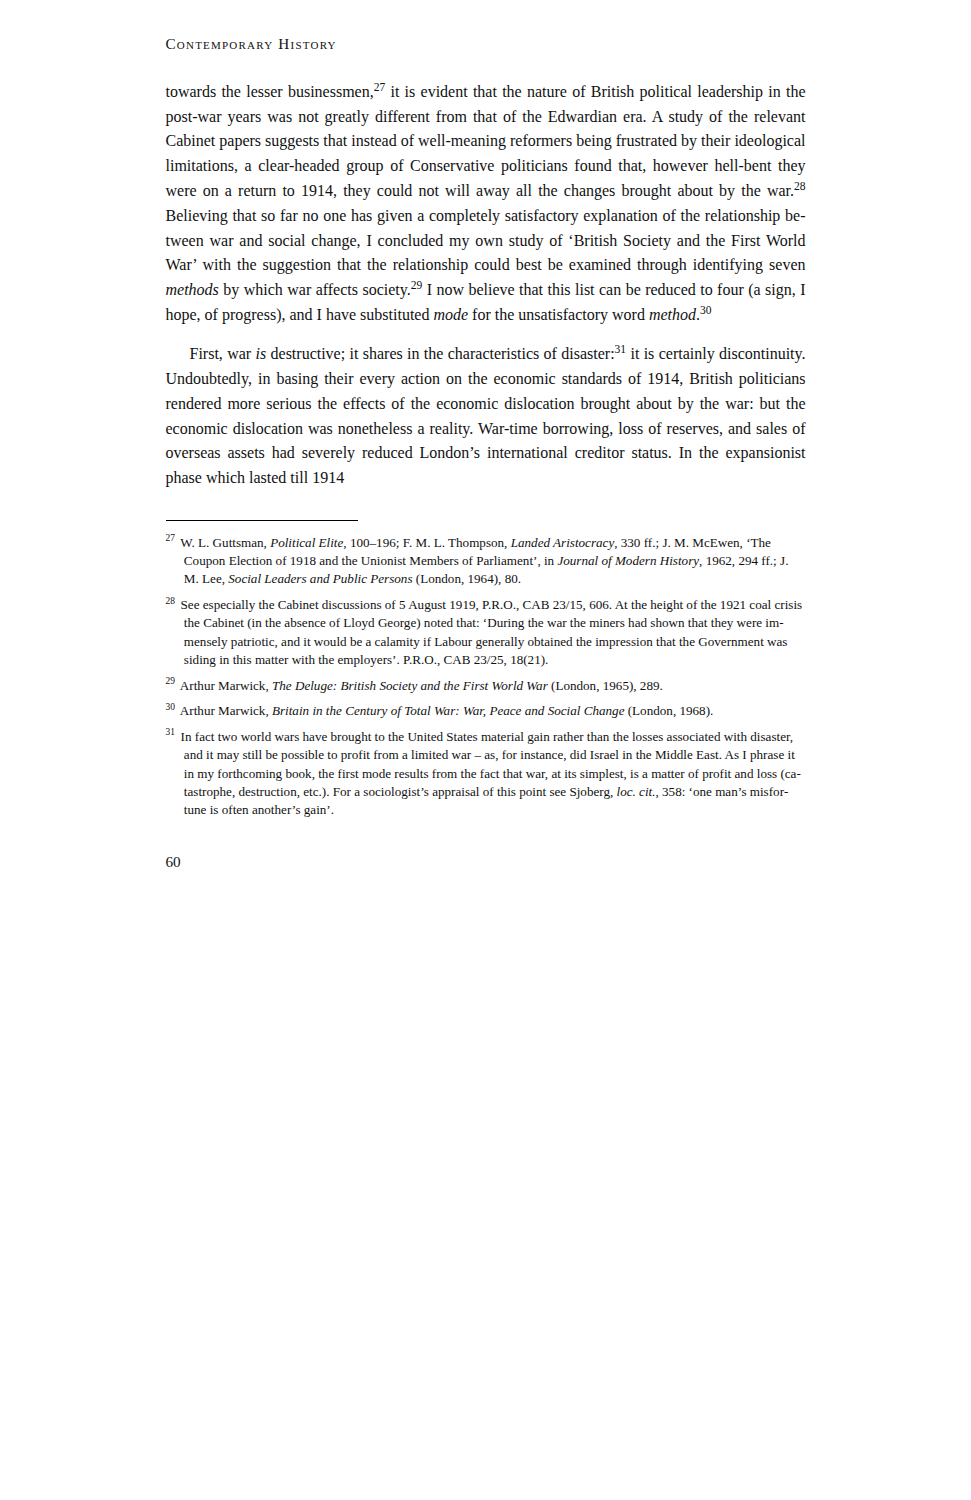Contemporary History
towards the lesser businessmen,27 it is evident that the nature of British political leadership in the post-war years was not greatly different from that of the Edwardian era. A study of the relevant Cabinet papers suggests that instead of well-meaning reformers being frustrated by their ideological limitations, a clear-headed group of Conservative politicians found that, however hell-bent they were on a return to 1914, they could not will away all the changes brought about by the war.28 Believing that so far no one has given a completely satisfactory explanation of the relationship between war and social change, I concluded my own study of ‘British Society and the First World War’ with the suggestion that the relationship could best be examined through identifying seven methods by which war affects society.29 I now believe that this list can be reduced to four (a sign, I hope, of progress), and I have substituted mode for the unsatisfactory word method.30
First, war is destructive; it shares in the characteristics of disaster:31 it is certainly discontinuity. Undoubtedly, in basing their every action on the economic standards of 1914, British politicians rendered more serious the effects of the economic dislocation brought about by the war: but the economic dislocation was nonetheless a reality. War-time borrowing, loss of reserves, and sales of overseas assets had severely reduced London’s international creditor status. In the expansionist phase which lasted till 1914
27 W. L. Guttsman, Political Elite, 100–196; F. M. L. Thompson, Landed Aristocracy, 330 ff.; J. M. McEwen, ‘The Coupon Election of 1918 and the Unionist Members of Parliament’, in Journal of Modern History, 1962, 294 ff.; J. M. Lee, Social Leaders and Public Persons (London, 1964), 80.
28 See especially the Cabinet discussions of 5 August 1919, P.R.O., CAB 23/15, 606. At the height of the 1921 coal crisis the Cabinet (in the absence of Lloyd George) noted that: ‘During the war the miners had shown that they were immensely patriotic, and it would be a calamity if Labour generally obtained the impression that the Government was siding in this matter with the employers’. P.R.O., CAB 23/25, 18(21).
29 Arthur Marwick, The Deluge: British Society and the First World War (London, 1965), 289.
30 Arthur Marwick, Britain in the Century of Total War: War, Peace and Social Change (London, 1968).
31 In fact two world wars have brought to the United States material gain rather than the losses associated with disaster, and it may still be possible to profit from a limited war – as, for instance, did Israel in the Middle East. As I phrase it in my forthcoming book, the first mode results from the fact that war, at its simplest, is a matter of profit and loss (catastrophe, destruction, etc.). For a sociologist’s appraisal of this point see Sjoberg, loc. cit., 358: ‘one man’s misfortune is often another’s gain’.
60